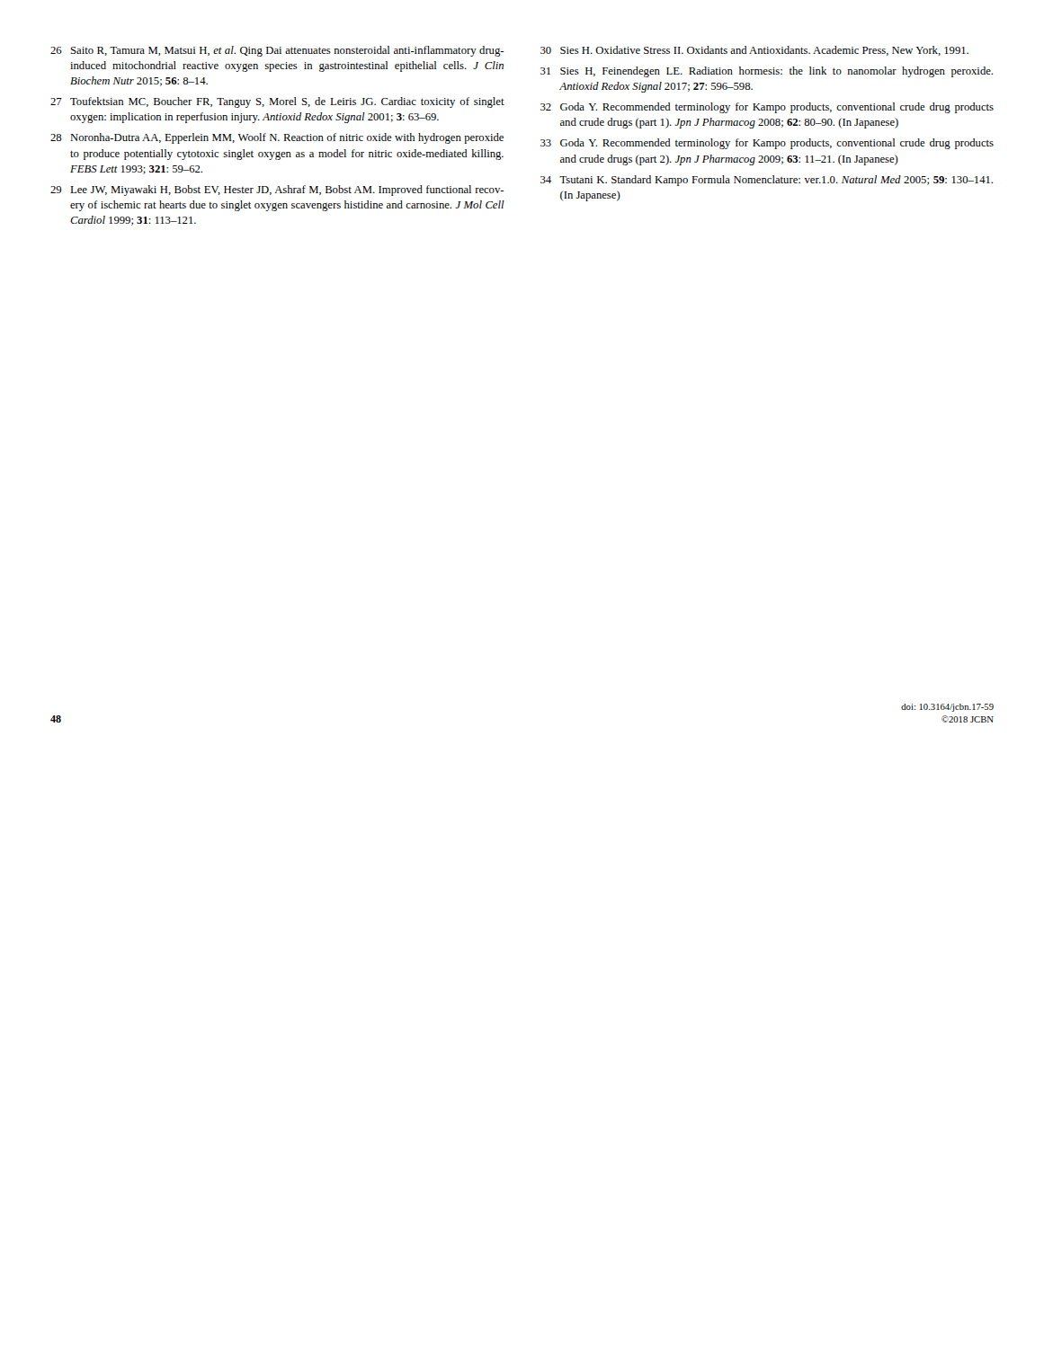26 Saito R, Tamura M, Matsui H, et al. Qing Dai attenuates nonsteroidal anti-inflammatory drug-induced mitochondrial reactive oxygen species in gastrointestinal epithelial cells. J Clin Biochem Nutr 2015; 56: 8–14.
27 Toufektsian MC, Boucher FR, Tanguy S, Morel S, de Leiris JG. Cardiac toxicity of singlet oxygen: implication in reperfusion injury. Antioxid Redox Signal 2001; 3: 63–69.
28 Noronha-Dutra AA, Epperlein MM, Woolf N. Reaction of nitric oxide with hydrogen peroxide to produce potentially cytotoxic singlet oxygen as a model for nitric oxide-mediated killing. FEBS Lett 1993; 321: 59–62.
29 Lee JW, Miyawaki H, Bobst EV, Hester JD, Ashraf M, Bobst AM. Improved functional recovery of ischemic rat hearts due to singlet oxygen scavengers histidine and carnosine. J Mol Cell Cardiol 1999; 31: 113–121.
30 Sies H. Oxidative Stress II. Oxidants and Antioxidants. Academic Press, New York, 1991.
31 Sies H, Feinendegen LE. Radiation hormesis: the link to nanomolar hydrogen peroxide. Antioxid Redox Signal 2017; 27: 596–598.
32 Goda Y. Recommended terminology for Kampo products, conventional crude drug products and crude drugs (part 1). Jpn J Pharmacog 2008; 62: 80–90. (In Japanese)
33 Goda Y. Recommended terminology for Kampo products, conventional crude drug products and crude drugs (part 2). Jpn J Pharmacog 2009; 63: 11–21. (In Japanese)
34 Tsutani K. Standard Kampo Formula Nomenclature: ver.1.0. Natural Med 2005; 59: 130–141. (In Japanese)
48
doi: 10.3164/jcbn.17-59
©2018 JCBN